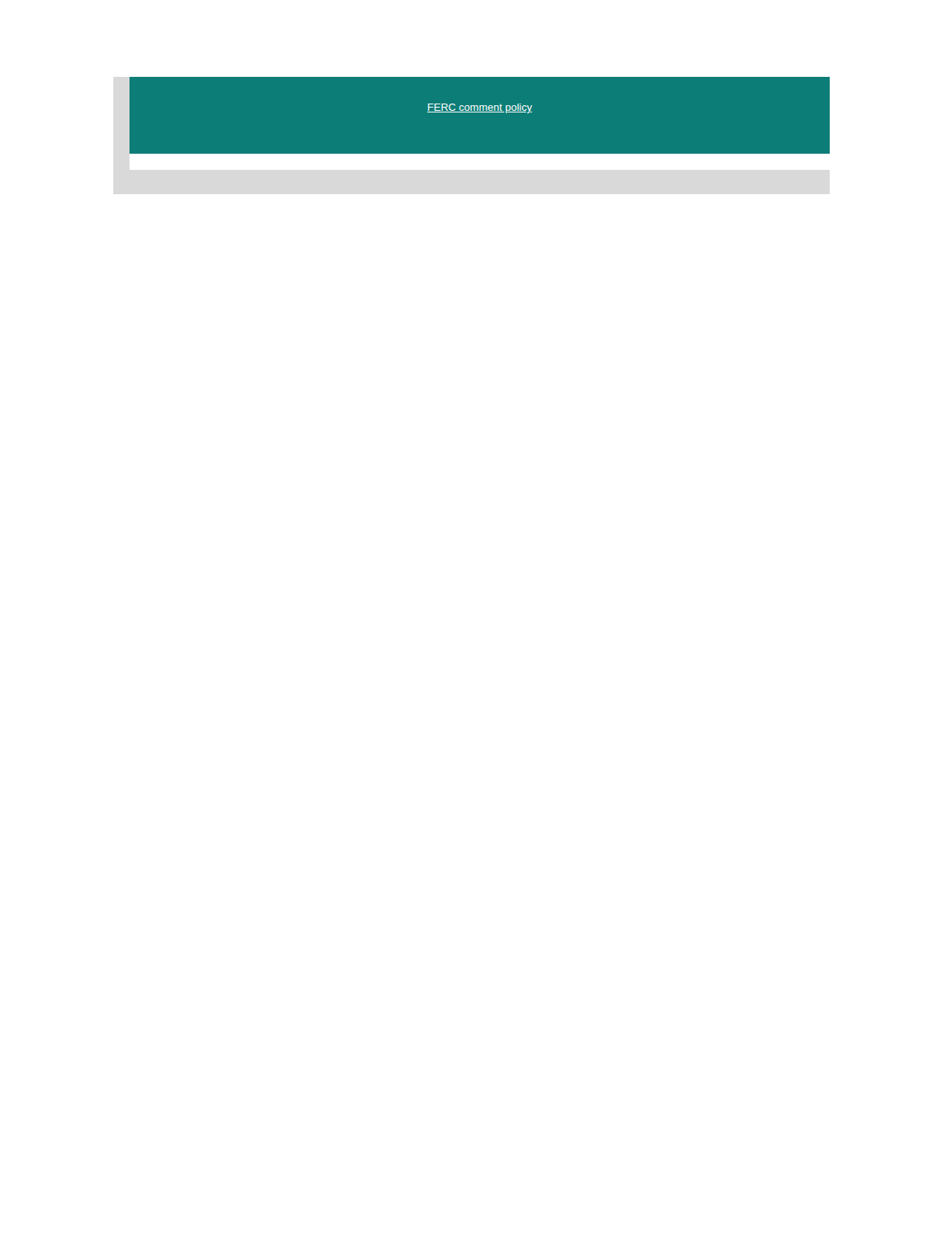FERC comment policy